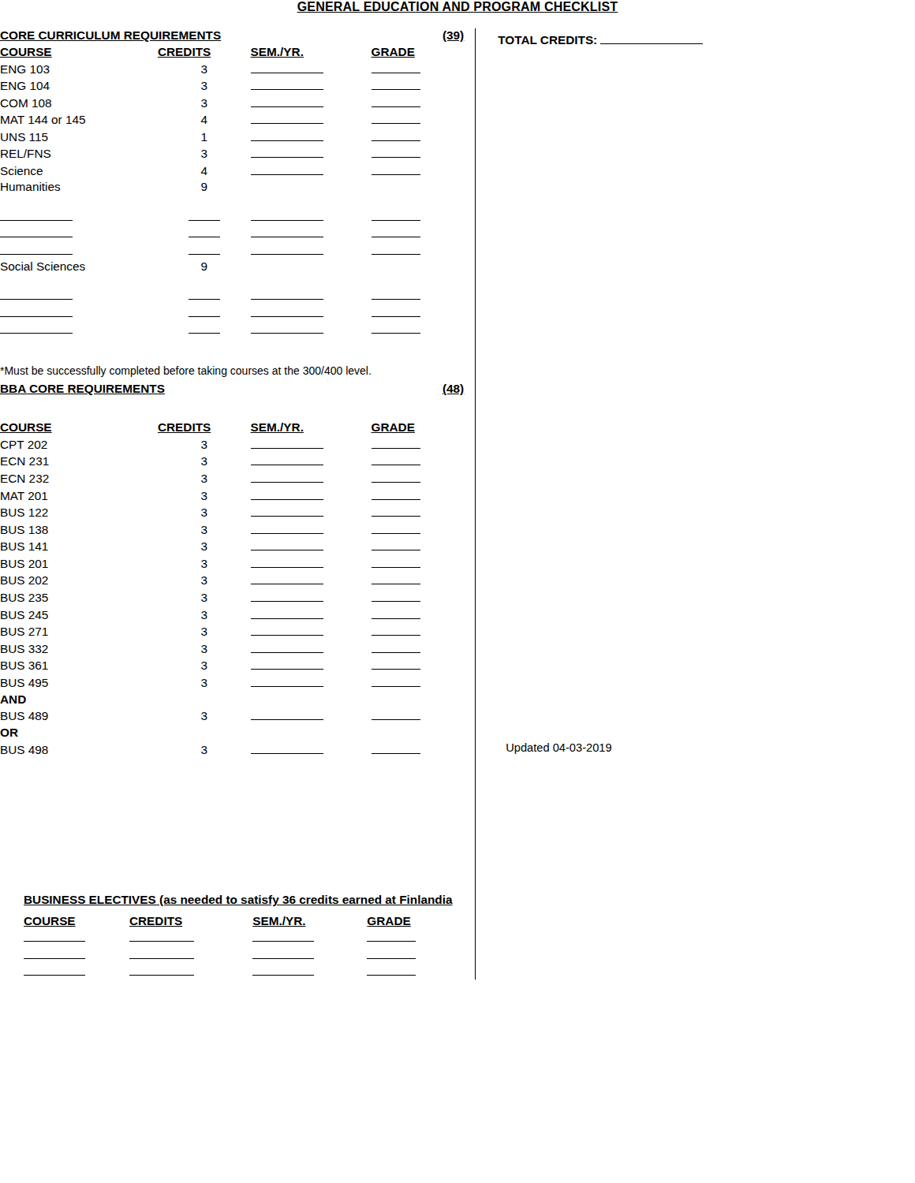GENERAL EDUCATION AND PROGRAM CHECKLIST
CORE CURRICULUM REQUIREMENTS (39)
| COURSE | CREDITS | SEM./YR. | GRADE |
| --- | --- | --- | --- |
| ENG 103 | 3 | | |
| ENG 104 | 3 | | |
| COM 108 | 3 | | |
| MAT 144 or 145 | 4 | | |
| UNS 115 | 1 | | |
| REL/FNS | 3 | | |
| Science | 4 | | |
| Humanities | 9 | | |
| Social Sciences | 9 | | |
*Must be successfully completed before taking courses at the 300/400 level.
BBA CORE REQUIREMENTS (48)
| COURSE | CREDITS | SEM./YR. | GRADE |
| --- | --- | --- | --- |
| CPT 202 | 3 | | |
| ECN 231 | 3 | | |
| ECN 232 | 3 | | |
| MAT 201 | 3 | | |
| BUS 122 | 3 | | |
| BUS 138 | 3 | | |
| BUS 141 | 3 | | |
| BUS 201 | 3 | | |
| BUS 202 | 3 | | |
| BUS 235 | 3 | | |
| BUS 245 | 3 | | |
| BUS 271 | 3 | | |
| BUS 332 | 3 | | |
| BUS 361 | 3 | | |
| BUS 495 | 3 | | |
| AND |
| BUS 489 | 3 | | |
| OR |
| BUS 498 | 3 | | |
BUSINESS ELECTIVES (as needed to satisfy 36 credits earned at Finlandia
| COURSE | CREDITS | SEM./YR. | GRADE |
| --- | --- | --- | --- |
TOTAL CREDITS:
Updated 04-03-2019